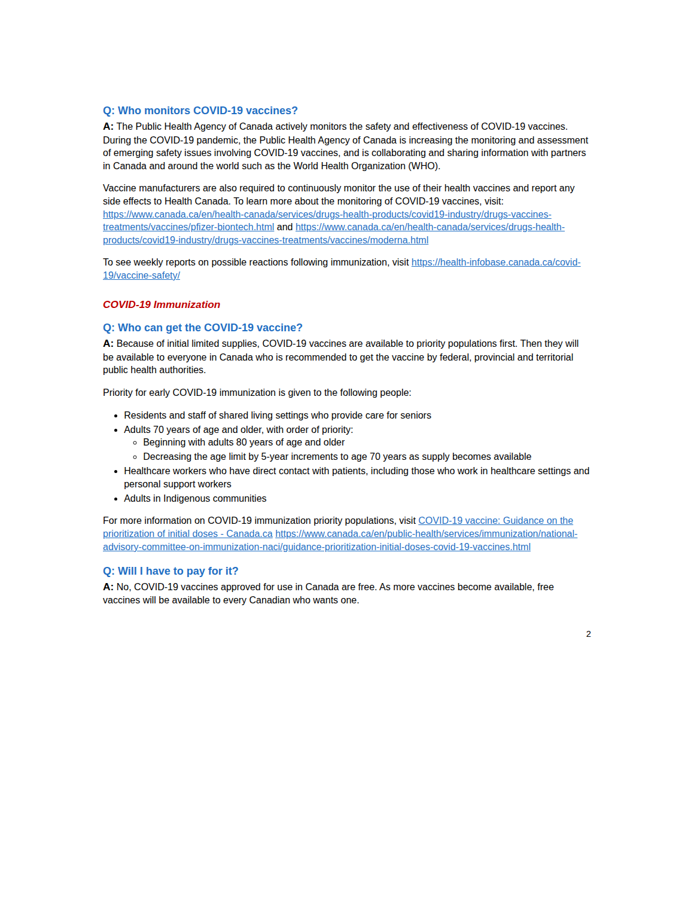Q: Who monitors COVID-19 vaccines?
A: The Public Health Agency of Canada actively monitors the safety and effectiveness of COVID-19 vaccines. During the COVID-19 pandemic, the Public Health Agency of Canada is increasing the monitoring and assessment of emerging safety issues involving COVID-19 vaccines, and is collaborating and sharing information with partners in Canada and around the world such as the World Health Organization (WHO).
Vaccine manufacturers are also required to continuously monitor the use of their health vaccines and report any side effects to Health Canada. To learn more about the monitoring of COVID-19 vaccines, visit: https://www.canada.ca/en/health-canada/services/drugs-health-products/covid19-industry/drugs-vaccines-treatments/vaccines/pfizer-biontech.html and https://www.canada.ca/en/health-canada/services/drugs-health-products/covid19-industry/drugs-vaccines-treatments/vaccines/moderna.html
To see weekly reports on possible reactions following immunization, visit https://health-infobase.canada.ca/covid-19/vaccine-safety/
COVID-19 Immunization
Q: Who can get the COVID-19 vaccine?
A: Because of initial limited supplies, COVID-19 vaccines are available to priority populations first. Then they will be available to everyone in Canada who is recommended to get the vaccine by federal, provincial and territorial public health authorities.
Priority for early COVID-19 immunization is given to the following people:
Residents and staff of shared living settings who provide care for seniors
Adults 70 years of age and older, with order of priority:
Beginning with adults 80 years of age and older
Decreasing the age limit by 5-year increments to age 70 years as supply becomes available
Healthcare workers who have direct contact with patients, including those who work in healthcare settings and personal support workers
Adults in Indigenous communities
For more information on COVID-19 immunization priority populations, visit COVID-19 vaccine: Guidance on the prioritization of initial doses - Canada.ca https://www.canada.ca/en/public-health/services/immunization/national-advisory-committee-on-immunization-naci/guidance-prioritization-initial-doses-covid-19-vaccines.html
Q: Will I have to pay for it?
A: No, COVID-19 vaccines approved for use in Canada are free. As more vaccines become available, free vaccines will be available to every Canadian who wants one.
2